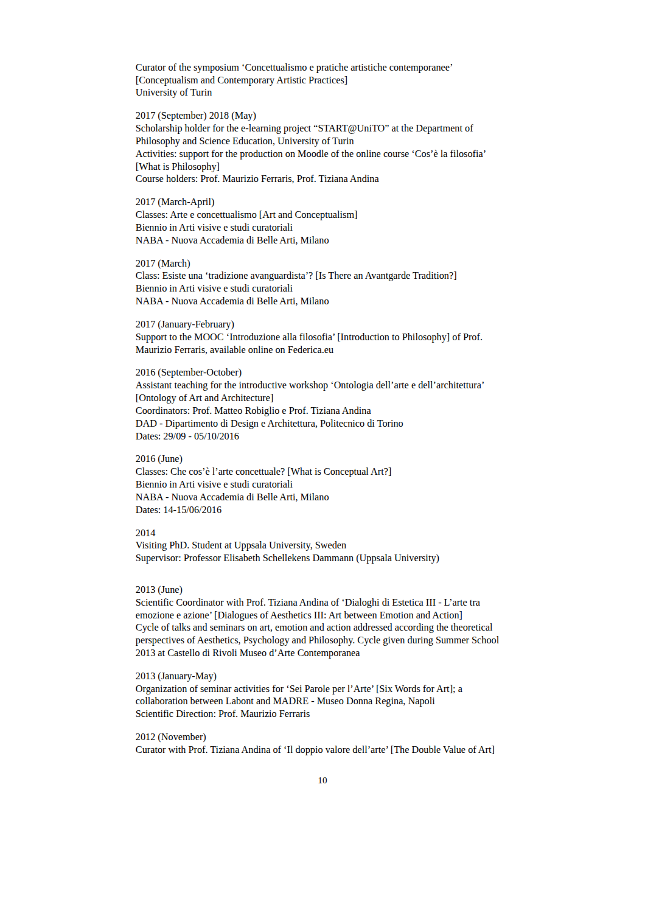Curator of the symposium ‘Concettualismo e pratiche artistiche contemporanee’ [Conceptualism and Contemporary Artistic Practices]
University of Turin
2017 (September) 2018 (May)
Scholarship holder for the e-learning project “START@UniTO” at the Department of Philosophy and Science Education, University of Turin
Activities: support for the production on Moodle of the online course ‘Cos’è la filosofia’ [What is Philosophy]
Course holders: Prof. Maurizio Ferraris, Prof. Tiziana Andina
2017 (March-April)
Classes: Arte e concettualismo [Art and Conceptualism]
Biennio in Arti visive e studi curatoriali
NABA - Nuova Accademia di Belle Arti, Milano
2017 (March)
Class: Esiste una ‘tradizione avanguardista’? [Is There an Avantgarde Tradition?]
Biennio in Arti visive e studi curatoriali
NABA - Nuova Accademia di Belle Arti, Milano
2017 (January-February)
Support to the MOOC ‘Introduzione alla filosofia’ [Introduction to Philosophy] of Prof. Maurizio Ferraris, available online on Federica.eu
2016 (September-October)
Assistant teaching for the introductive workshop ‘Ontologia dell’arte e dell’architettura’ [Ontology of Art and Architecture]
Coordinators: Prof. Matteo Robiglio e Prof. Tiziana Andina
DAD - Dipartimento di Design e Architettura, Politecnico di Torino
Dates: 29/09 - 05/10/2016
2016 (June)
Classes: Che cos’è l’arte concettuale? [What is Conceptual Art?]
Biennio in Arti visive e studi curatoriali
NABA - Nuova Accademia di Belle Arti, Milano
Dates: 14-15/06/2016
2014
Visiting PhD. Student at Uppsala University, Sweden
Supervisor: Professor Elisabeth Schellekens Dammann (Uppsala University)
2013 (June)
Scientific Coordinator with Prof. Tiziana Andina of ‘Dialoghi di Estetica III - L’arte tra emozione e azione’ [Dialogues of Aesthetics III: Art between Emotion and Action]
Cycle of talks and seminars on art, emotion and action addressed according the theoretical perspectives of Aesthetics, Psychology and Philosophy. Cycle given during Summer School 2013 at Castello di Rivoli Museo d’Arte Contemporanea
2013 (January-May)
Organization of seminar activities for ‘Sei Parole per l’Arte’ [Six Words for Art]; a collaboration between Labont and MADRE - Museo Donna Regina, Napoli
Scientific Direction: Prof. Maurizio Ferraris
2012 (November)
Curator with Prof. Tiziana Andina of ‘Il doppio valore dell’arte’ [The Double Value of Art]
10